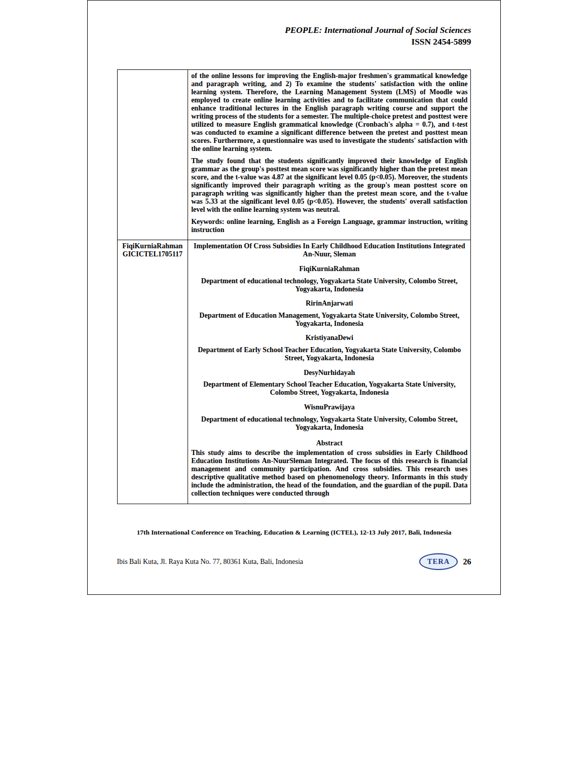PEOPLE: International Journal of Social Sciences
ISSN 2454-5899
| | of the online lessons for improving the English-major freshmen's grammatical knowledge and paragraph writing, and 2) To examine the students' satisfaction with the online learning system. Therefore, the Learning Management System (LMS) of Moodle was employed to create online learning activities and to facilitate communication that could enhance traditional lectures in the English paragraph writing course and support the writing process of the students for a semester. The multiple-choice pretest and posttest were utilized to measure English grammatical knowledge (Cronbach's alpha = 0.7), and t-test was conducted to examine a significant difference between the pretest and posttest mean scores. Furthermore, a questionnaire was used to investigate the students' satisfaction with the online learning system. The study found that the students significantly improved their knowledge of English grammar as the group's posttest mean score was significantly higher than the pretest mean score, and the t-value was 4.87 at the significant level 0.05 (p<0.05). Moreover, the students significantly improved their paragraph writing as the group's mean posttest score on paragraph writing was significantly higher than the pretest mean score, and the t-value was 5.33 at the significant level 0.05 (p<0.05). However, the students' overall satisfaction level with the online learning system was neutral. Keywords: online learning, English as a Foreign Language, grammar instruction, writing instruction |
| FiqiKurniaRahman GICICTEL1705117 | Implementation Of Cross Subsidies In Early Childhood Education Institutions Integrated An-Nuur, Sleman FiqiKurniaRahman Department of educational technology, Yogyakarta State University, Colombo Street, Yogyakarta, Indonesia RirinAnjarwati Department of Education Management, Yogyakarta State University, Colombo Street, Yogyakarta, Indonesia KristiyanaDewi Department of Early School Teacher Education, Yogyakarta State University, Colombo Street, Yogyakarta, Indonesia DesyNurhidayah Department of Elementary School Teacher Education, Yogyakarta State University, Colombo Street, Yogyakarta, Indonesia WisnuPrawijaya Department of educational technology, Yogyakarta State University, Colombo Street, Yogyakarta, Indonesia Abstract This study aims to describe the implementation of cross subsidies in Early Childhood Education Institutions An-NuurSleman Integrated. The focus of this research is financial management and community participation. And cross subsidies. This research uses descriptive qualitative method based on phenomenology theory. Informants in this study include the administration, the head of the foundation, and the guardian of the pupil. Data collection techniques were conducted through |
17th International Conference on Teaching, Education & Learning (ICTEL), 12-13 July 2017, Bali, Indonesia
Ibis Bali Kuta, Jl. Raya Kuta No. 77, 80361 Kuta, Bali, Indonesia
TERA
26